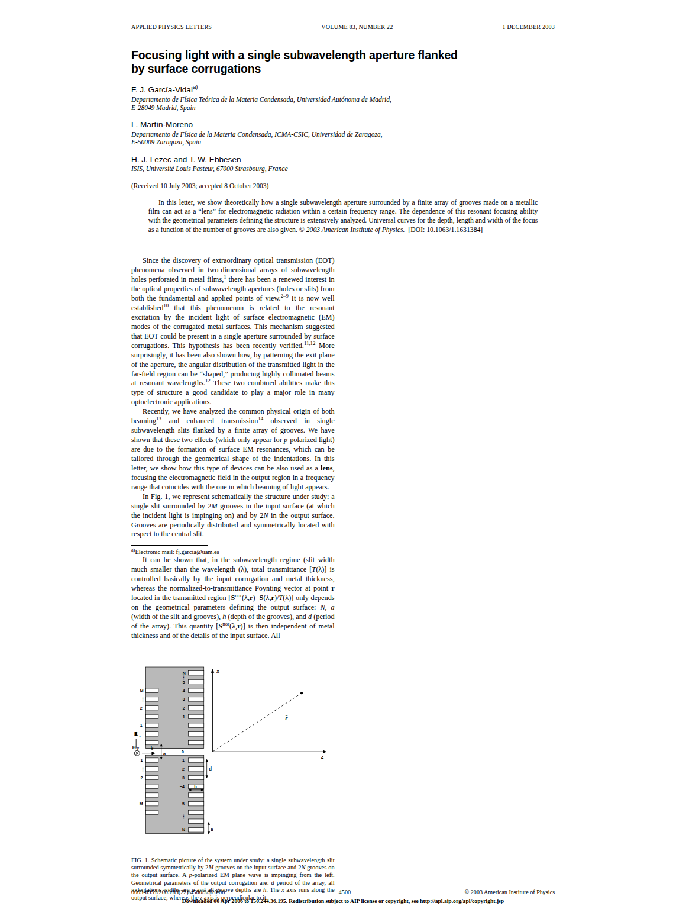Applied Physics Letters
Volume 83, Number 22
1 December 2003
Focusing light with a single subwavelength aperture flanked
by surface corrugations
F. J. García-Vidala)
Departamento de Física Teórica de la Materia Condensada, Universidad Autónoma de Madrid,
E-28049 Madrid, Spain
L. Martín-Moreno
Departamento de Física de la Materia Condensada, ICMA-CSIC, Universidad de Zaragoza,
E-50009 Zaragoza, Spain
H. J. Lezec and T. W. Ebbesen
ISIS, Université Louis Pasteur, 67000 Strasbourg, France
(Received 10 July 2003; accepted 8 October 2003)
In this letter, we show theoretically how a single subwavelength aperture surrounded by a finite array of grooves made on a metallic film can act as a “lens” for electromagnetic radiation within a certain frequency range. The dependence of this resonant focusing ability with the geometrical parameters defining the structure is extensively analyzed. Universal curves for the depth, length and width of the focus as a function of the number of grooves are also given. © 2003 American Institute of Physics. [DOI: 10.1063/1.1631384]
Since the discovery of extraordinary optical transmission (EOT) phenomena observed in two-dimensional arrays of subwavelength holes perforated in metal films,1 there has been a renewed interest in the optical properties of subwavelength apertures (holes or slits) from both the fundamental and applied points of view.2–9 It is now well established10 that this phenomenon is related to the resonant excitation by the incident light of surface electromagnetic (EM) modes of the corrugated metal surfaces. This mechanism suggested that EOT could be present in a single aperture surrounded by surface corrugations. This hypothesis has been recently verified.11,12 More surprisingly, it has been also shown how, by patterning the exit plane of the aperture, the angular distribution of the transmitted light in the far-field region can be “shaped,” producing highly collimated beams at resonant wavelengths.12 These two combined abilities make this type of structure a good candidate to play a major role in many optoelectronic applications.
Recently, we have analyzed the common physical origin of both beaming13 and enhanced transmission14 observed in single subwavelength slits flanked by a finite array of grooves. We have shown that these two effects (which only appear for p-polarized light) are due to the formation of surface EM resonances, which can be tailored through the geometrical shape of the indentations. In this letter, we show how this type of devices can be also used as a lens, focusing the electromagnetic field in the output region in a frequency range that coincides with the one in which beaming of light appears.
In Fig. 1, we represent schematically the structure under study: a single slit surrounded by 2M grooves in the input surface (at which the incident light is impinging on) and by 2N in the output surface. Grooves are periodically distributed and symmetrically located with respect to the central slit.
a)Electronic mail: fj.garcia@uam.es
It can be shown that, in the subwavelength regime (slit width much smaller than the wavelength (λ), total transmittance [T(λ)] is controlled basically by the input corrugation and metal thickness, whereas the normalized-to-transmittance Poynting vector at point r located in the transmitted region [Snor(λ,r)=S(λ,r)/T(λ)] only depends on the geometrical parameters defining the output surface: N, a (width of the slit and grooves), h (depth of the grooves), and d (period of the array). This quantity [Snor(λ,r)] is then independent of metal thickness and of the details of the input surface. All
x z r̂ N 5 4 3 2 1 ⋮ −1 −2 −3 −4 −5 −N ⋮ M 2 1 −1 −2 −M ⋮ ⋮ 0 E x H y k a a d h
FIG. 1. Schematic picture of the system under study: a single subwavelength slit surrounded symmetrically by 2M grooves on the input surface and 2N grooves on the output surface. A p-polarized EM plane wave is impinging from the left. Geometrical parameters of the output corrugation are: d period of the array, all indentations widths are a and all groove depths are h. The x axis runs along the output surface, whereas the z axis is perpendicular to it.
0003-6951/2003/83(22)/4500/3/$20.00
4500
© 2003 American Institute of Physics
Downloaded 06 Apr 2006 to 150.244.36.195. Redistribution subject to AIP license or copyright, see http://apl.aip.org/apl/copyright.jsp